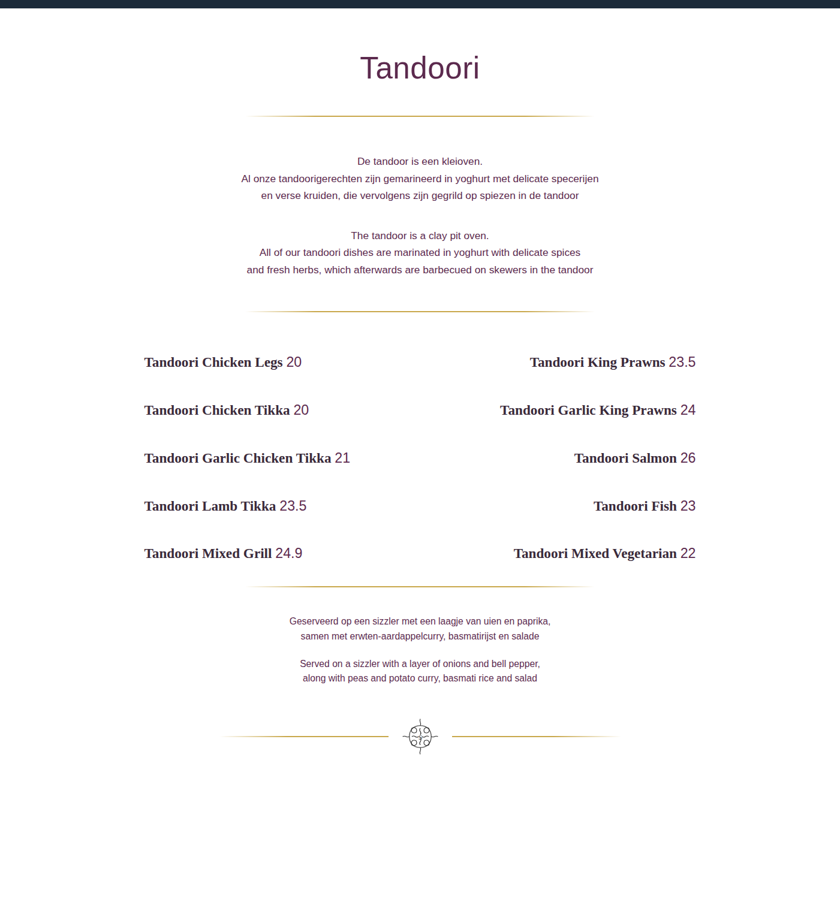Tandoori
De tandoor is een kleioven.
Al onze tandoorigerechten zijn gemarineerd in yoghurt met delicate specerijen
en verse kruiden, die vervolgens zijn gegrild op spiezen in de tandoor
The tandoor is a clay pit oven.
All of our tandoori dishes are marinated in yoghurt with delicate spices
and fresh herbs, which afterwards are barbecued on skewers in the tandoor
Tandoori Chicken Legs 20
Tandoori Chicken Tikka 20
Tandoori Garlic Chicken Tikka 21
Tandoori Lamb Tikka 23.5
Tandoori Mixed Grill 24.9
Tandoori King Prawns 23.5
Tandoori Garlic King Prawns 24
Tandoori Salmon 26
Tandoori Fish 23
Tandoori Mixed Vegetarian 22
Geserveerd op een sizzler met een laagje van uien en paprika,
samen met erwten-aardappelcurry, basmatirijst en salade
Served on a sizzler with a layer of onions and bell pepper,
along with peas and potato curry, basmati rice and salad
S